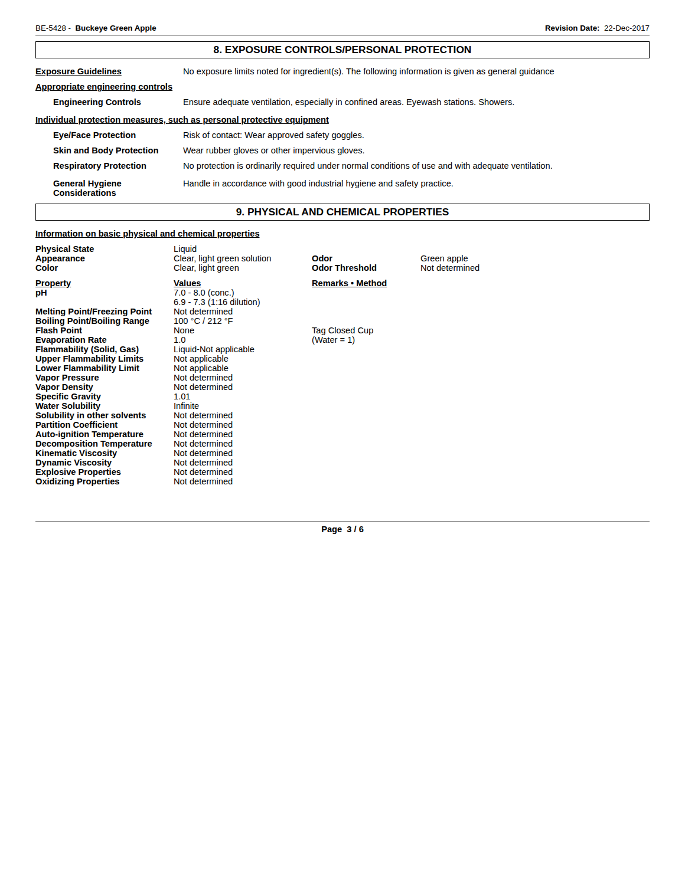BE-5428 - Buckeye Green Apple
Revision Date: 22-Dec-2017
8. EXPOSURE CONTROLS/PERSONAL PROTECTION
Exposure Guidelines
No exposure limits noted for ingredient(s). The following information is given as general guidance
Appropriate engineering controls
Engineering Controls
Ensure adequate ventilation, especially in confined areas. Eyewash stations. Showers.
Individual protection measures, such as personal protective equipment
Eye/Face Protection
Risk of contact: Wear approved safety goggles.
Skin and Body Protection
Wear rubber gloves or other impervious gloves.
Respiratory Protection
No protection is ordinarily required under normal conditions of use and with adequate ventilation.
General Hygiene Considerations
Handle in accordance with good industrial hygiene and safety practice.
9. PHYSICAL AND CHEMICAL PROPERTIES
Information on basic physical and chemical properties
| Physical State | Liquid | | |
| Appearance | Clear, light green solution | Odor | Green apple |
| Color | Clear, light green | Odor Threshold | Not determined |
| Property | Values | Remarks • Method |
| pH | 7.0 - 8.0 (conc.) | | |
| | 6.9 - 7.3 (1:16 dilution) | | |
| Melting Point/Freezing Point | Not determined | | |
| Boiling Point/Boiling Range | 100 °C / 212 °F | | |
| Flash Point | None | Tag Closed Cup | |
| Evaporation Rate | 1.0 | (Water = 1) | |
| Flammability (Solid, Gas) | Liquid-Not applicable | | |
| Upper Flammability Limits | Not applicable | | |
| Lower Flammability Limit | Not applicable | | |
| Vapor Pressure | Not determined | | |
| Vapor Density | Not determined | | |
| Specific Gravity | 1.01 | | |
| Water Solubility | Infinite | | |
| Solubility in other solvents | Not determined | | |
| Partition Coefficient | Not determined | | |
| Auto-ignition Temperature | Not determined | | |
| Decomposition Temperature | Not determined | | |
| Kinematic Viscosity | Not determined | | |
| Dynamic Viscosity | Not determined | | |
| Explosive Properties | Not determined | | |
| Oxidizing Properties | Not determined | | |
Page 3 / 6